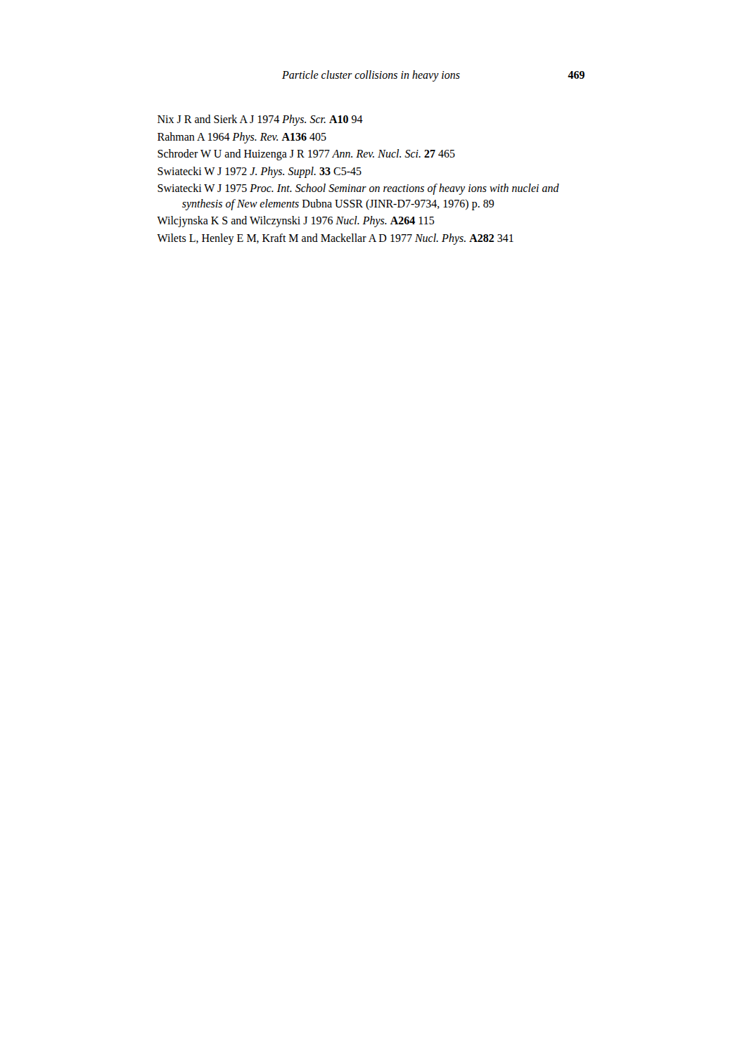Particle cluster collisions in heavy ions 469
Nix J R and Sierk A J 1974 Phys. Scr. A10 94
Rahman A 1964 Phys. Rev. A136 405
Schroder W U and Huizenga J R 1977 Ann. Rev. Nucl. Sci. 27 465
Swiatecki W J 1972 J. Phys. Suppl. 33 C5-45
Swiatecki W J 1975 Proc. Int. School Seminar on reactions of heavy ions with nuclei and synthesis of New elements Dubna USSR (JINR-D7-9734, 1976) p. 89
Wilcjynska K S and Wilczynski J 1976 Nucl. Phys. A264 115
Wilets L, Henley E M, Kraft M and Mackellar A D 1977 Nucl. Phys. A282 341